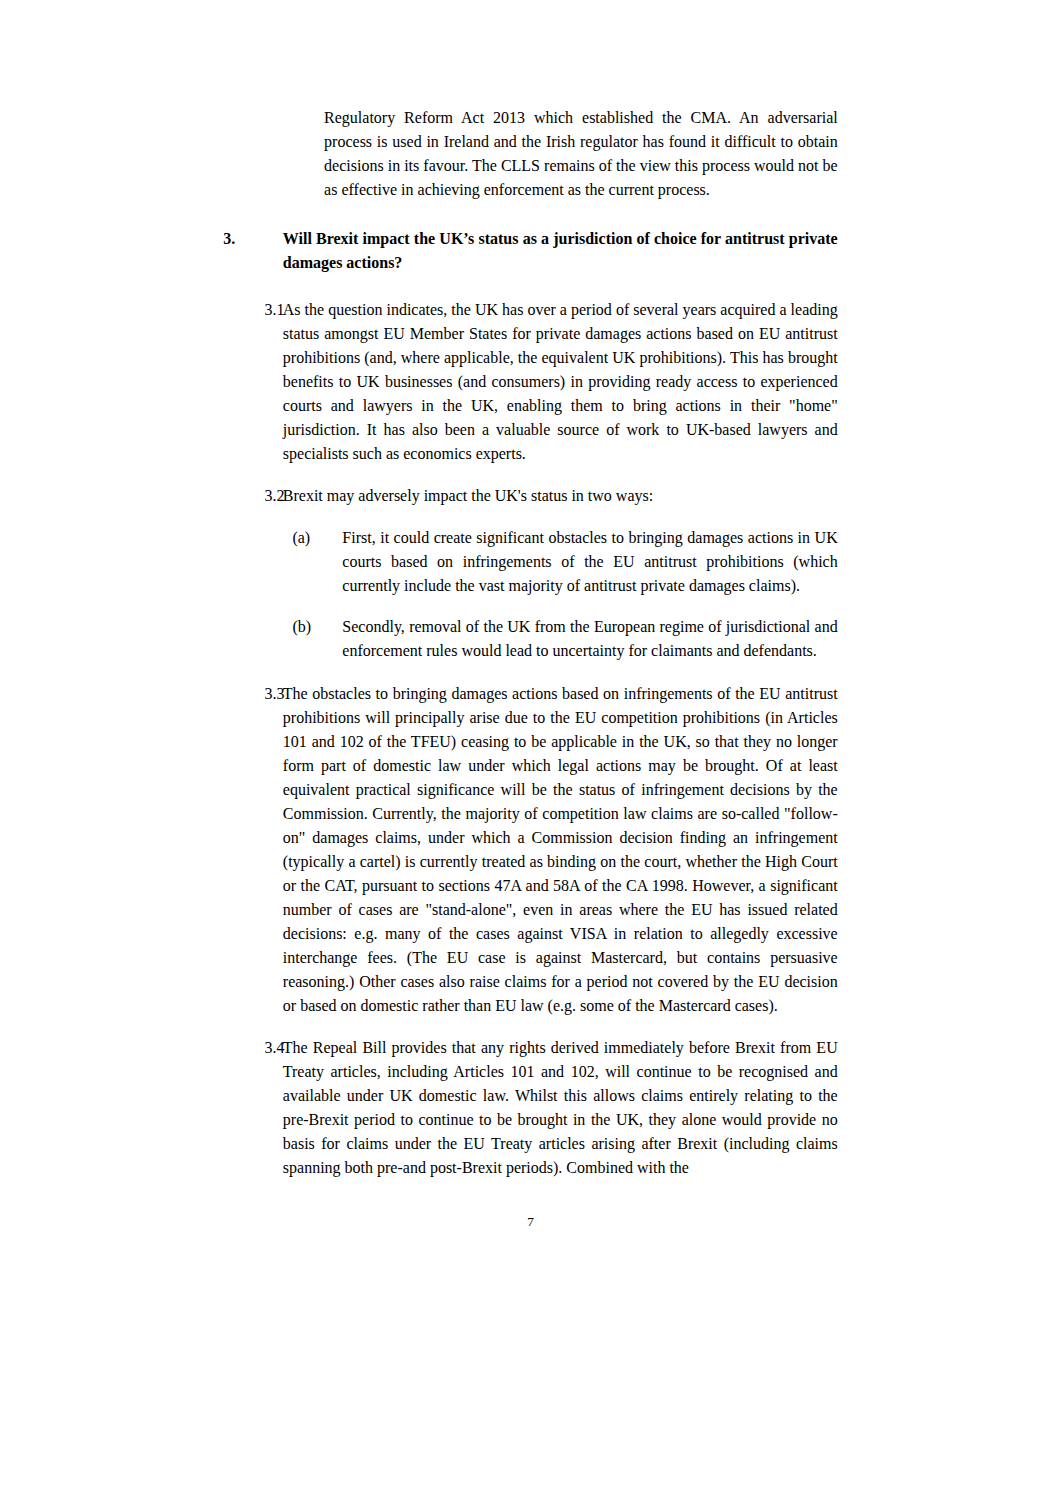Regulatory Reform Act 2013 which established the CMA. An adversarial process is used in Ireland and the Irish regulator has found it difficult to obtain decisions in its favour. The CLLS remains of the view this process would not be as effective in achieving enforcement as the current process.
3.
Will Brexit impact the UK’s status as a jurisdiction of choice for antitrust private damages actions?
3.1
As the question indicates, the UK has over a period of several years acquired a leading status amongst EU Member States for private damages actions based on EU antitrust prohibitions (and, where applicable, the equivalent UK prohibitions). This has brought benefits to UK businesses (and consumers) in providing ready access to experienced courts and lawyers in the UK, enabling them to bring actions in their "home" jurisdiction. It has also been a valuable source of work to UK-based lawyers and specialists such as economics experts.
3.2
Brexit may adversely impact the UK's status in two ways:
(a)
First, it could create significant obstacles to bringing damages actions in UK courts based on infringements of the EU antitrust prohibitions (which currently include the vast majority of antitrust private damages claims).
(b)
Secondly, removal of the UK from the European regime of jurisdictional and enforcement rules would lead to uncertainty for claimants and defendants.
3.3
The obstacles to bringing damages actions based on infringements of the EU antitrust prohibitions will principally arise due to the EU competition prohibitions (in Articles 101 and 102 of the TFEU) ceasing to be applicable in the UK, so that they no longer form part of domestic law under which legal actions may be brought. Of at least equivalent practical significance will be the status of infringement decisions by the Commission. Currently, the majority of competition law claims are so-called "follow-on" damages claims, under which a Commission decision finding an infringement (typically a cartel) is currently treated as binding on the court, whether the High Court or the CAT, pursuant to sections 47A and 58A of the CA 1998. However, a significant number of cases are "stand-alone", even in areas where the EU has issued related decisions: e.g. many of the cases against VISA in relation to allegedly excessive interchange fees. (The EU case is against Mastercard, but contains persuasive reasoning.) Other cases also raise claims for a period not covered by the EU decision or based on domestic rather than EU law (e.g. some of the Mastercard cases).
3.4
The Repeal Bill provides that any rights derived immediately before Brexit from EU Treaty articles, including Articles 101 and 102, will continue to be recognised and available under UK domestic law. Whilst this allows claims entirely relating to the pre-Brexit period to continue to be brought in the UK, they alone would provide no basis for claims under the EU Treaty articles arising after Brexit (including claims spanning both pre-and post-Brexit periods). Combined with the
7